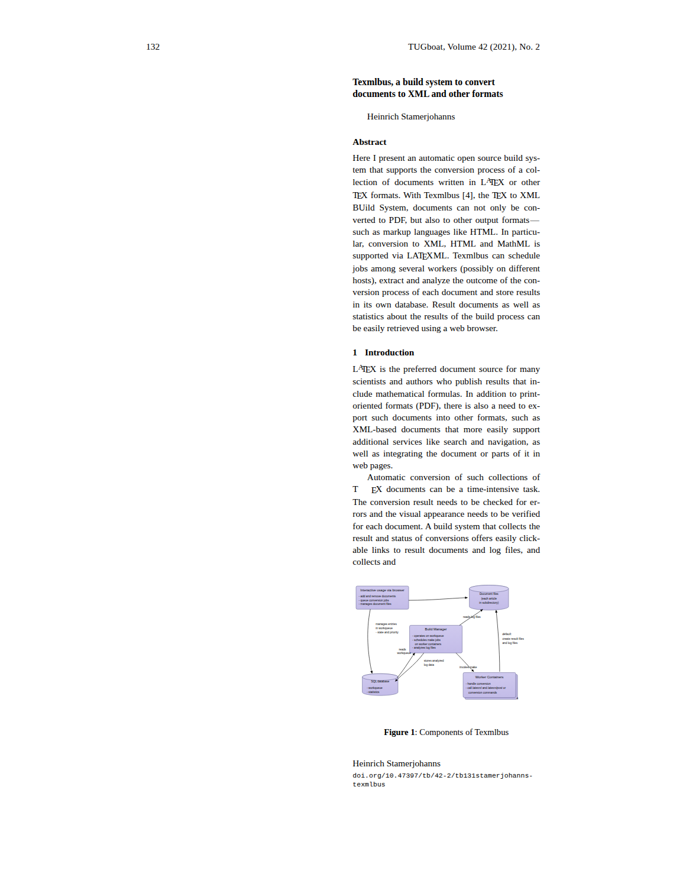132 TUGboat, Volume 42 (2021), No. 2
Texmlbus, a build system to convert
documents to XML and other formats
Heinrich Stamerjohanns
Abstract
Here I present an automatic open source build system that supports the conversion process of a collection of documents written in LATe X or other Te X for​mats. With Texmlbus [4], the Te X to XML BUild System, documents can not only be converted to PDF, but also to other output formats — such as markup languages like HTML. In particular, con​version to XML, HTML and MathML is supported via LATe XML. Texmlbus can schedule jobs among several workers (possibly on different hosts), extract and analyze the outcome of the conversion process of each document and store results in its own data​base. Result documents as well as statistics about the results of the build process can be easily retrieved using a web browser.
1 Introduction
LATe X is the preferred document source for many sci​entists and authors who publish results that include mathematical formulas. In addition to print-oriented formats (PDF), there is also a need to export such documents into other formats, such as XML-based documents that more easily support additional ser​vices like search and navigation, as well as integrating the document or parts of it in web pages.
Automatic conversion of such collections of Te X documents can be a time-intensive task. The con​version result needs to be checked for errors and the visual appearance needs to be verified for each document. A build system that collects the result and status of conversions offers easily clickable links to result documents and log files, and collects and
Interactive usage via browser - add and remove documents - queue conversion jobs - manages document files Document files (each article in subdirectory) Build Manager - operates on workqueue - schedules make jobs on worker containers - analyzes log files SQL database - workqueue - statistics Worker Containers - handle conversion - call latexml and latexmlpost or conversion commands 4 reads log files manages entries in workqueue - state and priority reads workqueue stores analyzed log data invokes make default: create result files and log files
Figure 1: Components of Texmlbus
Heinrich Stamerjohanns
doi.org/10.47397/tb/42-2/tb131stamerjohanns-texmlbus